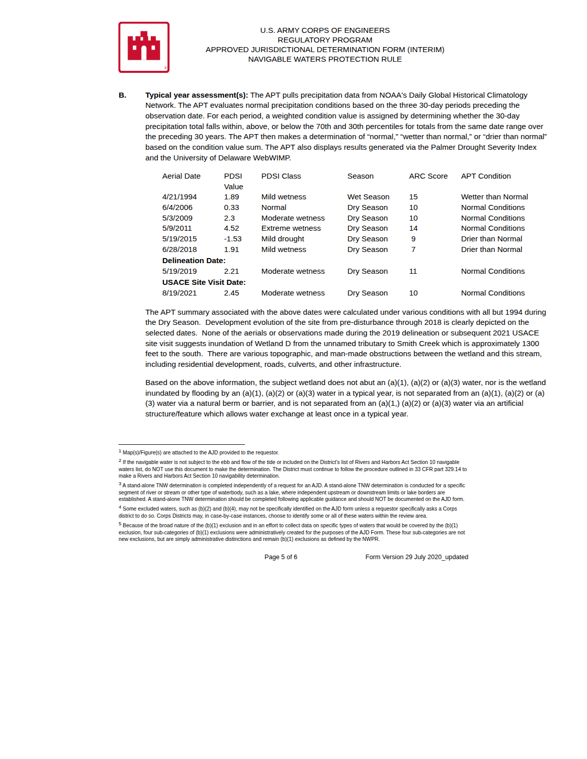®
U.S. ARMY CORPS OF ENGINEERS
REGULATORY PROGRAM
APPROVED JURISDICTIONAL DETERMINATION FORM (INTERIM)
NAVIGABLE WATERS PROTECTION RULE
B.
Typical year assessment(s): The APT pulls precipitation data from NOAA's Daily Global Historical Climatology Network. The APT evaluates normal precipitation conditions based on the three 30-day periods preceding the observation date. For each period, a weighted condition value is assigned by determining whether the 30-day precipitation total falls within, above, or below the 70th and 30th percentiles for totals from the same date range over the preceding 30 years. The APT then makes a determination of “normal,” “wetter than normal,” or “drier than normal” based on the condition value sum. The APT also displays results generated via the Palmer Drought Severity Index and the University of Delaware WebWIMP.
| Aerial Date | PDSI Value | PDSI Class | Season | ARC Score | APT Condition |
| --- | --- | --- | --- | --- | --- |
| 4/21/1994 | 1.89 | Mild wetness | Wet Season | 15 | Wetter than Normal |
| 6/4/2006 | 0.33 | Normal | Dry Season | 10 | Normal Conditions |
| 5/3/2009 | 2.3 | Moderate wetness | Dry Season | 10 | Normal Conditions |
| 5/9/2011 | 4.52 | Extreme wetness | Dry Season | 14 | Normal Conditions |
| 5/19/2015 | -1.53 | Mild drought | Dry Season | 9 | Drier than Normal |
| 6/28/2018 | 1.91 | Mild wetness | Dry Season | 7 | Drier than Normal |
| Delineation Date: |
| 5/19/2019 | 2.21 | Moderate wetness | Dry Season | 11 | Normal Conditions |
| USACE Site Visit Date: |
| 8/19/2021 | 2.45 | Moderate wetness | Dry Season | 10 | Normal Conditions |
The APT summary associated with the above dates were calculated under various conditions with all but 1994 during the Dry Season. Development evolution of the site from pre-disturbance through 2018 is clearly depicted on the selected dates. None of the aerials or observations made during the 2019 delineation or subsequent 2021 USACE site visit suggests inundation of Wetland D from the unnamed tributary to Smith Creek which is approximately 1300 feet to the south. There are various topographic, and man-made obstructions between the wetland and this stream, including residential development, roads, culverts, and other infrastructure.
Based on the above information, the subject wetland does not abut an (a)(1), (a)(2) or (a)(3) water, nor is the wetland inundated by flooding by an (a)(1), (a)(2) or (a)(3) water in a typical year, is not separated from an (a)(1), (a)(2) or (a)(3) water via a natural berm or barrier, and is not separated from an (a)(1,) (a)(2) or (a)(3) water via an artificial structure/feature which allows water exchange at least once in a typical year.
1 Map(s)/Figure(s) are attached to the AJD provided to the requestor.
2 If the navigable water is not subject to the ebb and flow of the tide or included on the District’s list of Rivers and Harbors Act Section 10 navigable waters list, do NOT use this document to make the determination. The District must continue to follow the procedure outlined in 33 CFR part 329.14 to make a Rivers and Harbors Act Section 10 navigability determination.
3 A stand-alone TNW determination is completed independently of a request for an AJD. A stand-alone TNW determination is conducted for a specific segment of river or stream or other type of waterbody, such as a lake, where independent upstream or downstream limits or lake borders are established. A stand-alone TNW determination should be completed following applicable guidance and should NOT be documented on the AJD form.
4 Some excluded waters, such as (b)(2) and (b)(4), may not be specifically identified on the AJD form unless a requestor specifically asks a Corps district to do so. Corps Districts may, in case-by-case instances, choose to identify some or all of these waters within the review area.
5 Because of the broad nature of the (b)(1) exclusion and in an effort to collect data on specific types of waters that would be covered by the (b)(1) exclusion, four sub-categories of (b)(1) exclusions were administratively created for the purposes of the AJD Form. These four sub-categories are not new exclusions, but are simply administrative distinctions and remain (b)(1) exclusions as defined by the NWPR.
Page 5 of 6
Form Version 29 July 2020_updated